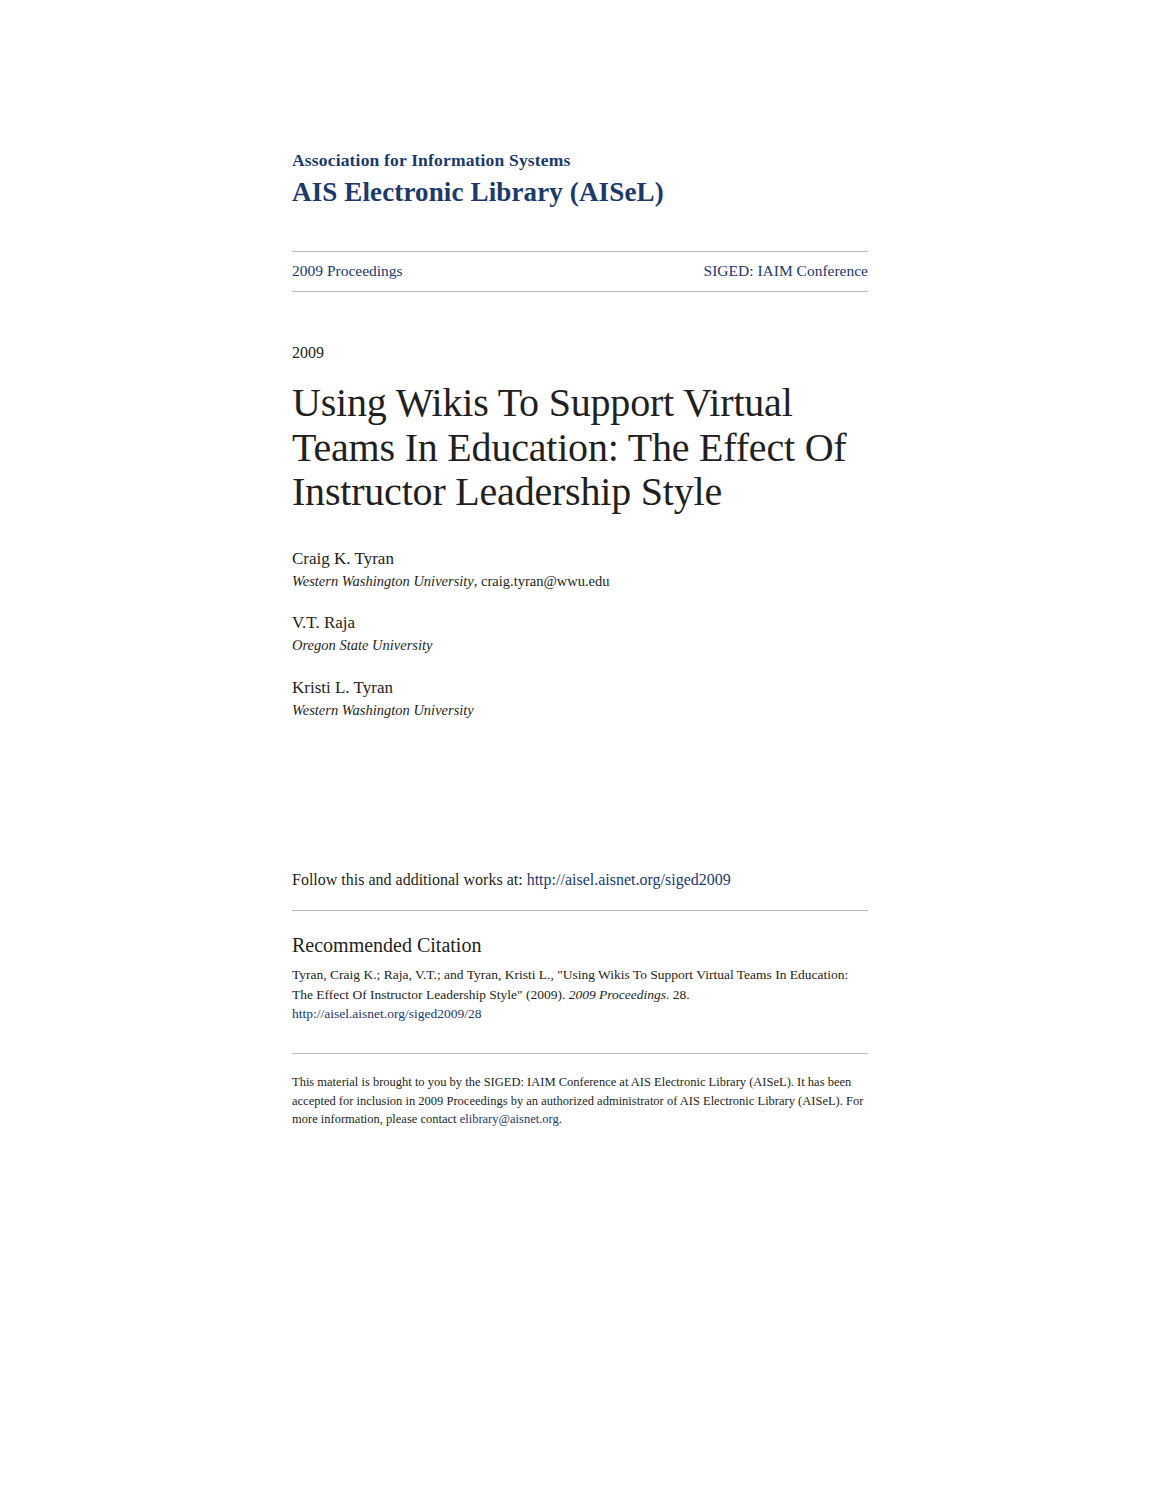Association for Information Systems
AIS Electronic Library (AISeL)
2009 Proceedings
SIGED: IAIM Conference
2009
Using Wikis To Support Virtual Teams In Education: The Effect Of Instructor Leadership Style
Craig K. Tyran
Western Washington University, craig.tyran@wwu.edu
V.T. Raja
Oregon State University
Kristi L. Tyran
Western Washington University
Follow this and additional works at: http://aisel.aisnet.org/siged2009
Recommended Citation
Tyran, Craig K.; Raja, V.T.; and Tyran, Kristi L., "Using Wikis To Support Virtual Teams In Education: The Effect Of Instructor Leadership Style" (2009). 2009 Proceedings. 28.
http://aisel.aisnet.org/siged2009/28
This material is brought to you by the SIGED: IAIM Conference at AIS Electronic Library (AISeL). It has been accepted for inclusion in 2009 Proceedings by an authorized administrator of AIS Electronic Library (AISeL). For more information, please contact elibrary@aisnet.org.